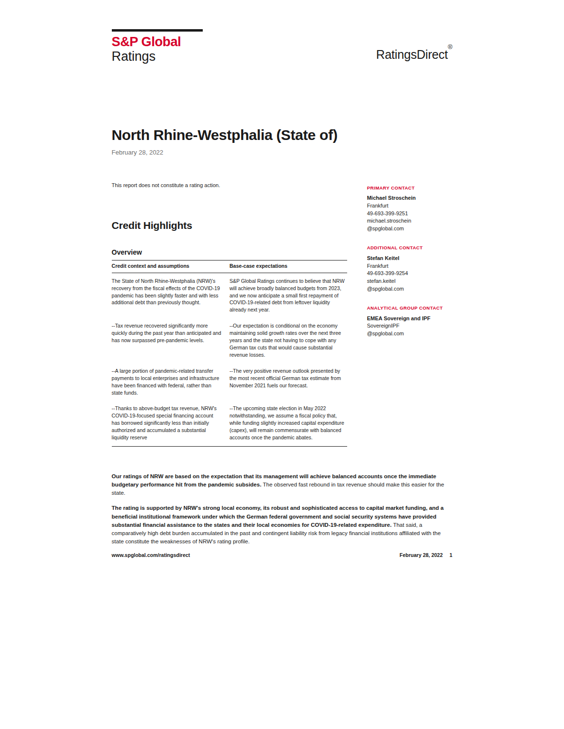S&P Global
Ratings
RatingsDirect®
North Rhine-Westphalia (State of)
February 28, 2022
This report does not constitute a rating action.
Credit Highlights
Overview
| Credit context and assumptions | Base-case expectations |
| --- | --- |
| The State of North Rhine-Westphalia (NRW)'s recovery from the fiscal effects of the COVID-19 pandemic has been slightly faster and with less additional debt than previously thought. | S&P Global Ratings continues to believe that NRW will achieve broadly balanced budgets from 2023, and we now anticipate a small first repayment of COVID-19-related debt from leftover liquidity already next year. |
| --Tax revenue recovered significantly more quickly during the past year than anticipated and has now surpassed pre-pandemic levels. | --Our expectation is conditional on the economy maintaining solid growth rates over the next three years and the state not having to cope with any German tax cuts that would cause substantial revenue losses. |
| --A large portion of pandemic-related transfer payments to local enterprises and infrastructure have been financed with federal, rather than state funds. | --The very positive revenue outlook presented by the most recent official German tax estimate from November 2021 fuels our forecast. |
| --Thanks to above-budget tax revenue, NRW's COVID-19-focused special financing account has borrowed significantly less than initially authorized and accumulated a substantial liquidity reserve | --The upcoming state election in May 2022 notwithstanding, we assume a fiscal policy that, while funding slightly increased capital expenditure (capex), will remain commensurate with balanced accounts once the pandemic abates. |
Primary Contact
Michael Stroschein
Frankfurt
49-693-399-9251
michael.stroschein
@spglobal.com
Additional Contact
Stefan Keitel
Frankfurt
49-693-399-9254
stefan.keitel
@spglobal.com
Analytical Group Contact
EMEA Sovereign and IPF
SovereignIPF
@spglobal.com
Our ratings of NRW are based on the expectation that its management will achieve balanced accounts once the immediate budgetary performance hit from the pandemic subsides. The observed fast rebound in tax revenue should make this easier for the state.
The rating is supported by NRW's strong local economy, its robust and sophisticated access to capital market funding, and a beneficial institutional framework under which the German federal government and social security systems have provided substantial financial assistance to the states and their local economies for COVID-19-related expenditure. That said, a comparatively high debt burden accumulated in the past and contingent liability risk from legacy financial institutions affiliated with the state constitute the weaknesses of NRW's rating profile.
www.spglobal.com/ratingsdirect February 28, 20221